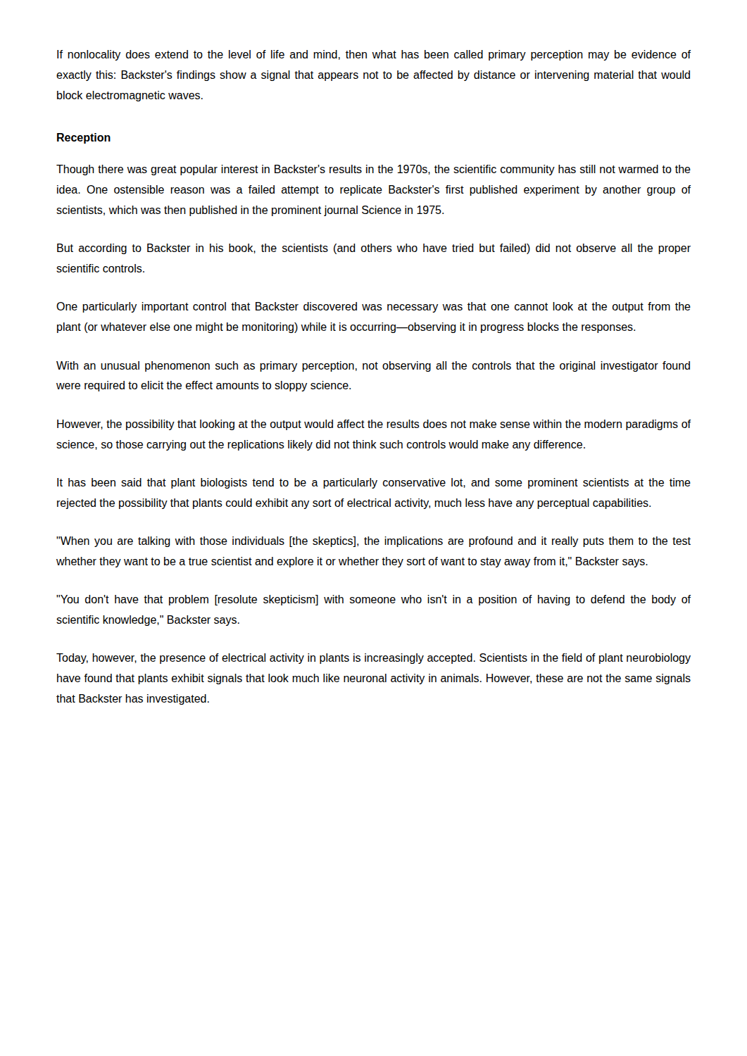If nonlocality does extend to the level of life and mind, then what has been called primary perception may be evidence of exactly this: Backster's findings show a signal that appears not to be affected by distance or intervening material that would block electromagnetic waves.
Reception
Though there was great popular interest in Backster's results in the 1970s, the scientific community has still not warmed to the idea. One ostensible reason was a failed attempt to replicate Backster's first published experiment by another group of scientists, which was then published in the prominent journal Science in 1975.
But according to Backster in his book, the scientists (and others who have tried but failed) did not observe all the proper scientific controls.
One particularly important control that Backster discovered was necessary was that one cannot look at the output from the plant (or whatever else one might be monitoring) while it is occurring—observing it in progress blocks the responses.
With an unusual phenomenon such as primary perception, not observing all the controls that the original investigator found were required to elicit the effect amounts to sloppy science.
However, the possibility that looking at the output would affect the results does not make sense within the modern paradigms of science, so those carrying out the replications likely did not think such controls would make any difference.
It has been said that plant biologists tend to be a particularly conservative lot, and some prominent scientists at the time rejected the possibility that plants could exhibit any sort of electrical activity, much less have any perceptual capabilities.
"When you are talking with those individuals [the skeptics], the implications are profound and it really puts them to the test whether they want to be a true scientist and explore it or whether they sort of want to stay away from it," Backster says.
"You don't have that problem [resolute skepticism] with someone who isn't in a position of having to defend the body of scientific knowledge," Backster says.
Today, however, the presence of electrical activity in plants is increasingly accepted. Scientists in the field of plant neurobiology have found that plants exhibit signals that look much like neuronal activity in animals. However, these are not the same signals that Backster has investigated.